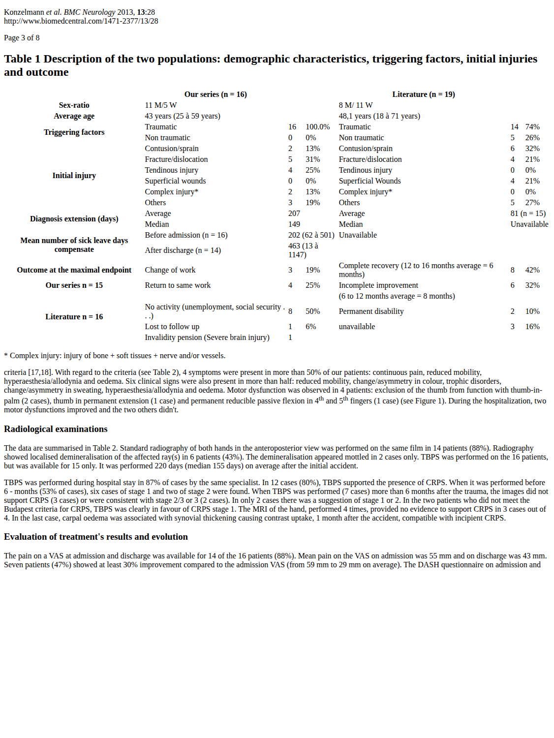Konzelmann et al. BMC Neurology 2013, 13:28
http://www.biomedcentral.com/1471-2377/13/28
Page 3 of 8
Table 1 Description of the two populations: demographic characteristics, triggering factors, initial injuries and outcome
| | Our series (n = 16) | | | Literature (n = 19) | | |
| --- | --- | --- | --- | --- | --- | --- |
| Sex-ratio | 11 M/5 W | | | 8 M/ 11 W | | |
| Average age | 43 years (25 à 59 years) | | | 48,1 years (18 à 71 years) | | |
| Triggering factors | Traumatic | 16 | 100.0% | Traumatic | 14 | 74% |
| Non traumatic | 0 | 0% | Non traumatic | 5 | 26% |
| Initial injury | Contusion/sprain | 2 | 13% | Contusion/sprain | 6 | 32% |
| Fracture/dislocation | 5 | 31% | Fracture/dislocation | 4 | 21% |
| Tendinous injury | 4 | 25% | Tendinous injury | 0 | 0% |
| Superficial wounds | 0 | 0% | Superficial Wounds | 4 | 21% |
| Complex injury* | 2 | 13% | Complex injury* | 0 | 0% |
| Others | 3 | 19% | Others | 5 | 27% |
| Diagnosis extension (days) | Average | 207 | | Average | 81 (n = 15) |
| Median | 149 | | Median | Unavailable |
| Mean number of sick leave days compensate | Before admission (n = 16) | 202 (62 à 501) | Unavailable | | |
| After discharge (n = 14) | 463 (13 à 1147) | | | |
| Outcome at the maximal endpoint | Change of work | 3 | 19% | Complete recovery (12 to 16 months average = 6 months) | 8 | 42% |
| Our series n = 15 | Return to same work | 4 | 25% | Incomplete improvement | 6 | 32% |
| Literature n = 16 | | | | (6 to 12 months average = 8 months) | | |
| No activity (unemployment, social security . . .) | 8 | 50% | Permanent disability | 2 | 10% |
| Lost to follow up | 1 | 6% | unavailable | 3 | 16% |
| Invalidity pension (Severe brain injury) | 1 | | | | |
* Complex injury: injury of bone + soft tissues + nerve and/or vessels.
criteria [17,18]. With regard to the criteria (see Table 2), 4 symptoms were present in more than 50% of our patients: continuous pain, reduced mobility, hyperaesthesia/allodynia and oedema. Six clinical signs were also present in more than half: reduced mobility, change/asymmetry in colour, trophic disorders, change/asymmetry in sweating, hyperaesthesia/allodynia and oedema. Motor dysfunction was observed in 4 patients: exclusion of the thumb from function with thumb-in-palm (2 cases), thumb in permanent extension (1 case) and permanent reducible passive flexion in 4th and 5th fingers (1 case) (see Figure 1). During the hospitalization, two motor dysfunctions improved and the two others didn't.
Radiological examinations
The data are summarised in Table 2. Standard radiography of both hands in the anteroposterior view was performed on the same film in 14 patients (88%). Radiography showed localised demineralisation of the affected ray(s) in 6 patients (43%). The demineralisation appeared mottled in 2 cases only. TBPS was performed on the 16 patients, but was available for 15 only. It was performed 220 days (median 155 days) on average after the initial accident.
TBPS was performed during hospital stay in 87% of cases by the same specialist. In 12 cases (80%), TBPS supported the presence of CRPS. When it was performed before 6 - months (53% of cases), six cases of stage 1 and two of stage 2 were found. When TBPS was performed (7 cases) more than 6 months after the trauma, the images did not support CRPS (3 cases) or were consistent with stage 2/3 or 3 (2 cases). In only 2 cases there was a suggestion of stage 1 or 2. In the two patients who did not meet the Budapest criteria for CRPS, TBPS was clearly in favour of CRPS stage 1. The MRI of the hand, performed 4 times, provided no evidence to support CRPS in 3 cases out of 4. In the last case, carpal oedema was associated with synovial thickening causing contrast uptake, 1 month after the accident, compatible with incipient CRPS.
Evaluation of treatment's results and evolution
The pain on a VAS at admission and discharge was available for 14 of the 16 patients (88%). Mean pain on the VAS on admission was 55 mm and on discharge was 43 mm. Seven patients (47%) showed at least 30% improvement compared to the admission VAS (from 59 mm to 29 mm on average). The DASH questionnaire on admission and